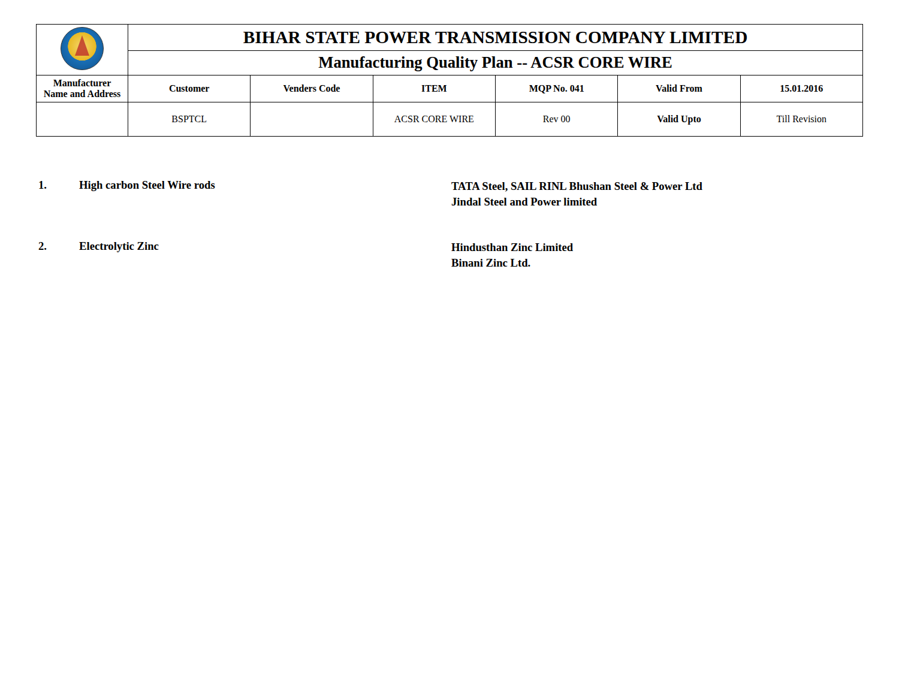| | BIHAR STATE POWER TRANSMISSION COMPANY LIMITED |
| Manufacturing Quality Plan -- ACSR CORE WIRE |
| Manufacturer Name and Address | Customer | Venders Code | ITEM | MQP No. 041 | Valid From | 15.01.2016 |
| | BSPTCL | | ACSR CORE WIRE | Rev 00 | Valid Upto | Till Revision |
| 1. | High carbon Steel Wire rods | TATA Steel, SAIL RINL Bhushan Steel & Power Ltd Jindal Steel and Power limited |
| 2. | Electrolytic Zinc | Hindusthan Zinc Limited Binani Zinc Ltd. |